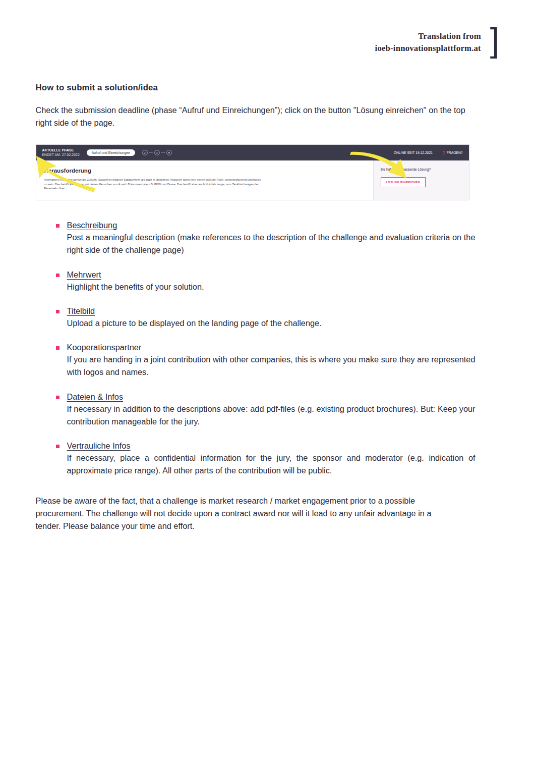Translation from
ioeb-innovationsplattform.at
]
How to submit a solution/idea
Check the submission deadline (phase “Aufruf und Einreichungen”); click on the button "Lösung einreichen" on the top right side of the page.
AKTUELLE PHASEENDET AM: 27.02.2022
Aufruf und Einreichungen
2 3 ⚑
ONLINE SEIT 19.12.2021 ❓ FRAGEN?
Herausforderung
Alternativen Antrieben gehört die Zukunft. Sowohl im urbanen Stadtverkehr als auch in ländlichen Regionen spielt eine immer größere Rolle, umweltschonend unterwegs zu sein. Das betrifft Fahrzeuge, mit denen Menschen von A nach B kommen, wie z.B. PKW und Busse. Das betrifft aber auch Nutzfahrzeuge, vom Tanklöschwagen der Feuerwehr über
Sie haben die passende Lösung?
LÖSUNG EINREICHEN
Beschreibung Post a meaningful description (make references to the description of the challenge and evaluation criteria on the right side of the challenge page)
Mehrwert Highlight the benefits of your solution.
Titelbild Upload a picture to be displayed on the landing page of the challenge.
Kooperationspartner If you are handing in a joint contribution with other companies, this is where you make sure they are represented with logos and names.
Dateien & Infos If necessary in addition to the descriptions above: add pdf-files (e.g. existing product brochures). But: Keep your contribution manageable for the jury.
Vertrauliche Infos If necessary, place a confidential information for the jury, the sponsor and moderator (e.g. indication of approximate price range). All other parts of the contribution will be public.
Please be aware of the fact, that a challenge is market research / market engagement prior to a possible procurement. The challenge will not decide upon a contract award nor will it lead to any unfair advantage in a tender. Please balance your time and effort.